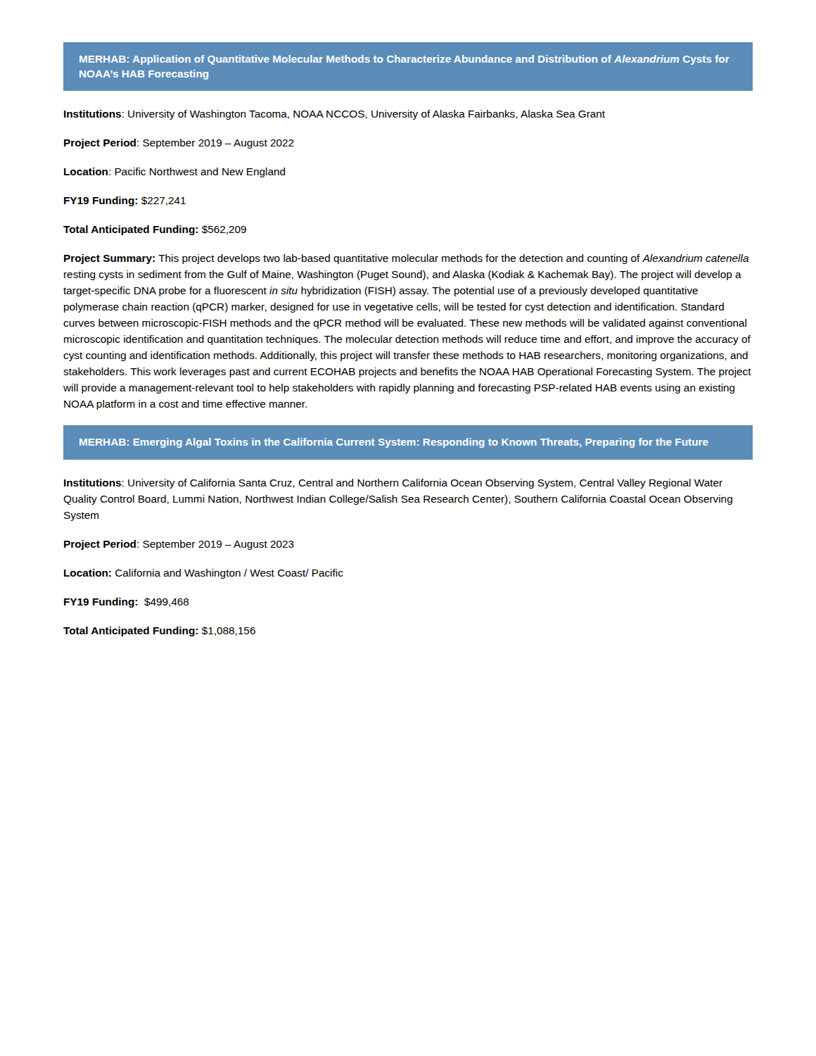MERHAB: Application of Quantitative Molecular Methods to Characterize Abundance and Distribution of Alexandrium Cysts for NOAA’s HAB Forecasting
Institutions: University of Washington Tacoma, NOAA NCCOS, University of Alaska Fairbanks, Alaska Sea Grant
Project Period: September 2019 – August 2022
Location: Pacific Northwest and New England
FY19 Funding: $227,241
Total Anticipated Funding: $562,209
Project Summary: This project develops two lab-based quantitative molecular methods for the detection and counting of Alexandrium catenella resting cysts in sediment from the Gulf of Maine, Washington (Puget Sound), and Alaska (Kodiak & Kachemak Bay). The project will develop a target-specific DNA probe for a fluorescent in situ hybridization (FISH) assay. The potential use of a previously developed quantitative polymerase chain reaction (qPCR) marker, designed for use in vegetative cells, will be tested for cyst detection and identification. Standard curves between microscopic-FISH methods and the qPCR method will be evaluated. These new methods will be validated against conventional microscopic identification and quantitation techniques. The molecular detection methods will reduce time and effort, and improve the accuracy of cyst counting and identification methods. Additionally, this project will transfer these methods to HAB researchers, monitoring organizations, and stakeholders. This work leverages past and current ECOHAB projects and benefits the NOAA HAB Operational Forecasting System. The project will provide a management-relevant tool to help stakeholders with rapidly planning and forecasting PSP-related HAB events using an existing NOAA platform in a cost and time effective manner.
MERHAB: Emerging Algal Toxins in the California Current System: Responding to Known Threats, Preparing for the Future
Institutions: University of California Santa Cruz, Central and Northern California Ocean Observing System, Central Valley Regional Water Quality Control Board, Lummi Nation, Northwest Indian College/Salish Sea Research Center), Southern California Coastal Ocean Observing System
Project Period: September 2019 – August 2023
Location: California and Washington / West Coast/ Pacific
FY19 Funding: $499,468
Total Anticipated Funding: $1,088,156